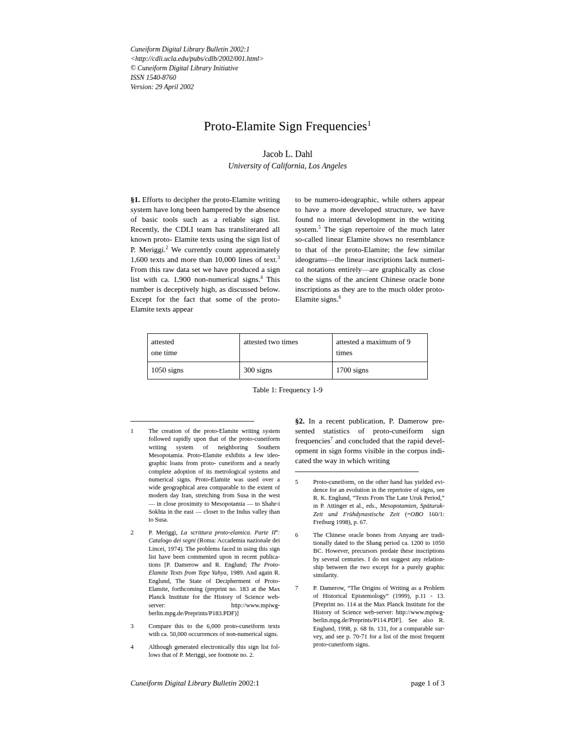Cuneiform Digital Library Bulletin 2002:1
<http://cdli.ucla.edu/pubs/cdlb/2002/001.html>
© Cuneiform Digital Library Initiative
ISSN 1540-8760
Version: 29 April 2002
Proto-Elamite Sign Frequencies1
Jacob L. Dahl
University of California, Los Angeles
§1. Efforts to decipher the proto-Elamite writing system have long been hampered by the absence of basic tools such as a reliable sign list. Recently, the CDLI team has transliterated all known proto- Elamite texts using the sign list of P. Meriggi.2 We currently count approximately 1,600 texts and more than 10,000 lines of text.3 From this raw data set we have produced a sign list with ca. 1,900 non-numerical signs.4 This number is deceptively high, as discussed below. Except for the fact that some of the proto-Elamite texts appear
to be numero-ideographic, while others appear to have a more developed structure, we have found no internal development in the writing system.5 The sign repertoire of the much later so-called linear Elamite shows no resemblance to that of the proto-Elamite; the few similar ideograms—the linear inscriptions lack numerical notations entirely—are graphically as close to the signs of the ancient Chinese oracle bone inscriptions as they are to the much older proto- Elamite signs.6
| attested one time | attested two times | attested a maximum of 9 times |
| 1050 signs | 300 signs | 1700 signs |
Table 1: Frequency 1-9
1
The creation of the proto-Elamite writing system followed rapidly upon that of the proto-cuneiform writing system of neighboring Southern Mesopotamia. Proto-Elamite exhibits a few ideographic loans from proto- cuneiform and a nearly complete adoption of its metrological systems and numerical signs. Proto-Elamite was used over a wide geographical area comparable to the extent of modern day Iran, stretching from Susa in the west — in close proximity to Mesopotamia — to Shahr-i Sokhta in the east — closer to the Indus valley than to Susa.
2
P. Meriggi, La scrittura proto-elamica. Parte IIa: Catalogo dei segni (Roma: Accademia nazionale dei Lincei, 1974). The problems faced in using this sign list have been commented upon in recent publications [P. Damerow and R. Englund; The Proto-Elamite Texts from Tepe Yahya, 1989. And again R. Englund, The State of Decipherment of Proto-Elamite, forthcoming (preprint no. 183 at the Max Planck Institute for the History of Science web-server: http://www.mpiwg-berlin.mpg.de/Preprints/P183.PDF)]
3
Compare this to the 6,000 proto-cuneiform texts with ca. 50,000 occurrences of non-numerical signs.
4
Although generated electronically this sign list follows that of P. Meriggi, see footnote no. 2.
§2. In a recent publication, P. Damerow presented statistics of proto-cuneiform sign frequencies7 and concluded that the rapid development in sign forms visible in the corpus indicated the way in which writing
5
Proto-cuneiform, on the other hand has yielded evidence for an evolution in the repertoire of signs, see R. K. Englund, “Texts From The Late Uruk Period,” in P. Attinger et al., eds., Mesopotamien, Späturuk-Zeit und Frühdynastische Zeit (=OBO 160/1: Freiburg 1998), p. 67.
6
The Chinese oracle bones from Anyang are traditionally dated to the Shang period ca. 1200 to 1050 BC. However, precursors predate these inscriptions by several centuries. I do not suggest any relationship between the two except for a purely graphic similarity.
7
P. Damerow, “The Origins of Writing as a Problem of Historical Epistemology” (1999), p.11 - 13. [Preprint no. 114 at the Max Planck Institute for the History of Science web-server: http://www.mpiwg-berlin.mpg.de/Preprints/P114.PDF]. See also R. Englund, 1998, p. 68 fn. 131, for a comparable survey, and see p. 70-71 for a list of the most frequent proto-cuneiform signs.
Cuneiform Digital Library Bulletin 2002:1
page 1 of 3